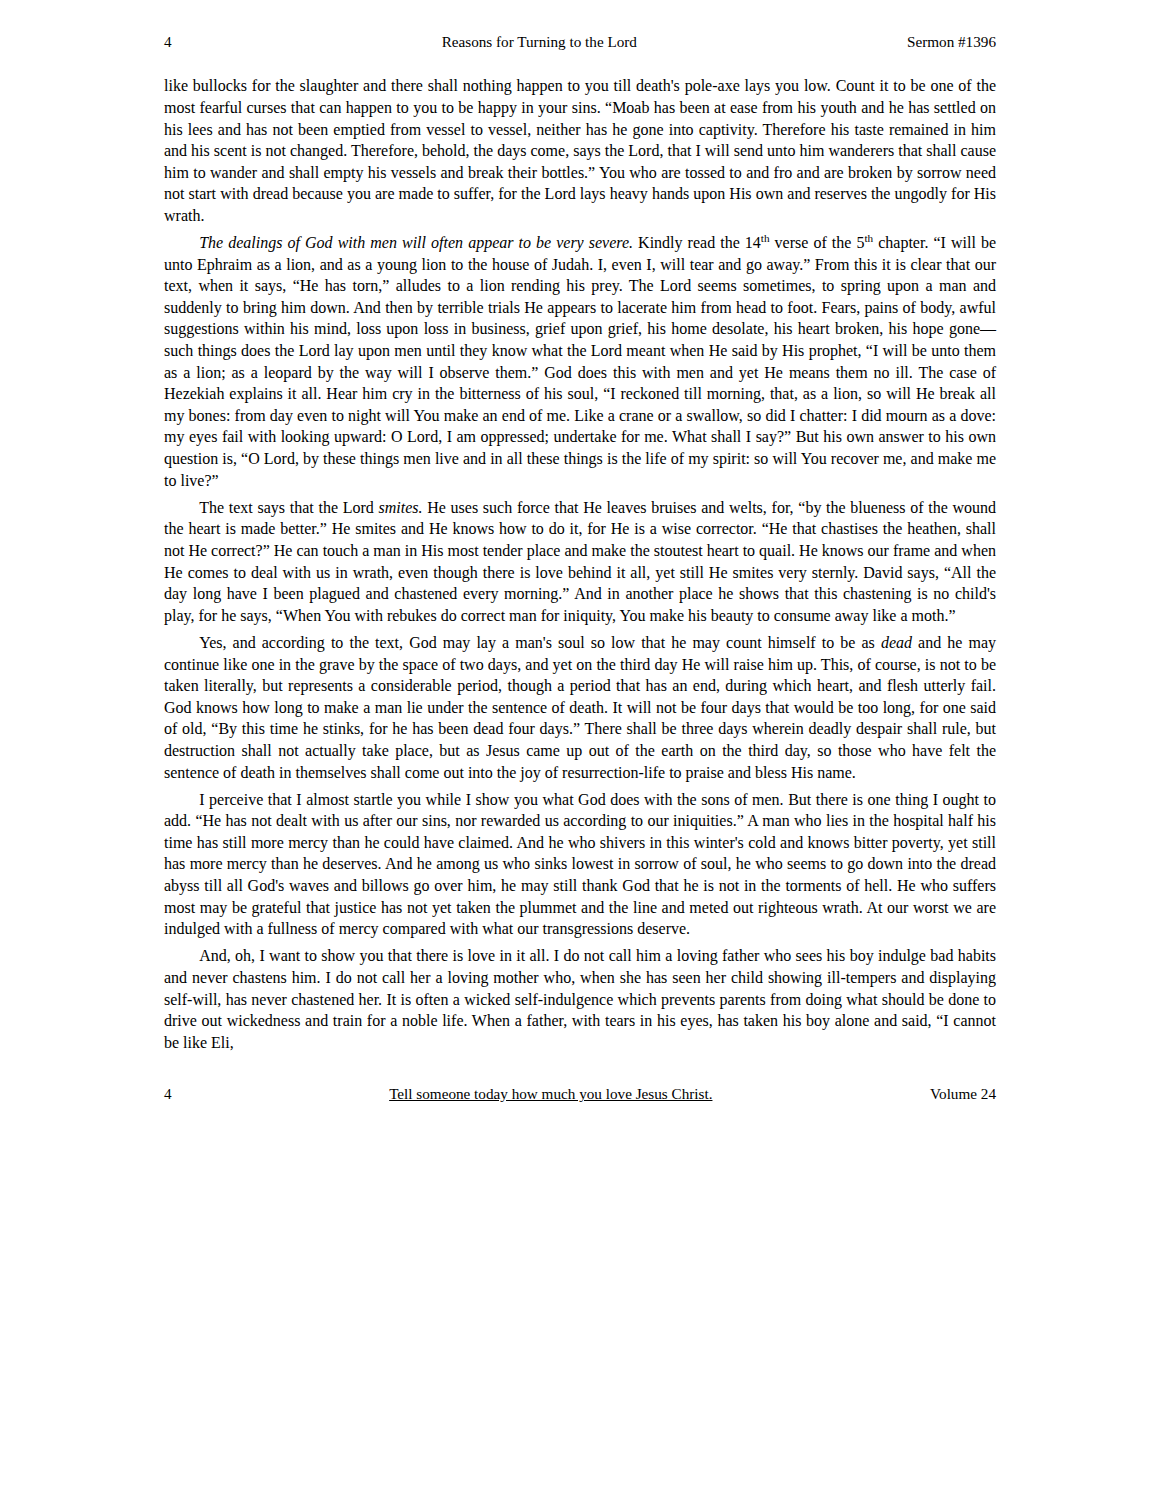4 Reasons for Turning to the Lord Sermon #1396
like bullocks for the slaughter and there shall nothing happen to you till death's pole-axe lays you low. Count it to be one of the most fearful curses that can happen to you to be happy in your sins. “Moab has been at ease from his youth and he has settled on his lees and has not been emptied from vessel to vessel, neither has he gone into captivity. Therefore his taste remained in him and his scent is not changed. Therefore, behold, the days come, says the Lord, that I will send unto him wanderers that shall cause him to wander and shall empty his vessels and break their bottles.” You who are tossed to and fro and are broken by sorrow need not start with dread because you are made to suffer, for the Lord lays heavy hands upon His own and reserves the ungodly for His wrath.
The dealings of God with men will often appear to be very severe. Kindly read the 14th verse of the 5th chapter. “I will be unto Ephraim as a lion, and as a young lion to the house of Judah. I, even I, will tear and go away.” From this it is clear that our text, when it says, “He has torn,” alludes to a lion rending his prey. The Lord seems sometimes, to spring upon a man and suddenly to bring him down. And then by terrible trials He appears to lacerate him from head to foot. Fears, pains of body, awful suggestions within his mind, loss upon loss in business, grief upon grief, his home desolate, his heart broken, his hope gone—such things does the Lord lay upon men until they know what the Lord meant when He said by His prophet, “I will be unto them as a lion; as a leopard by the way will I observe them.” God does this with men and yet He means them no ill. The case of Hezekiah explains it all. Hear him cry in the bitterness of his soul, “I reckoned till morning, that, as a lion, so will He break all my bones: from day even to night will You make an end of me. Like a crane or a swallow, so did I chatter: I did mourn as a dove: my eyes fail with looking upward: O Lord, I am oppressed; undertake for me. What shall I say?” But his own answer to his own question is, “O Lord, by these things men live and in all these things is the life of my spirit: so will You recover me, and make me to live?”
The text says that the Lord smites. He uses such force that He leaves bruises and welts, for, “by the blueness of the wound the heart is made better.” He smites and He knows how to do it, for He is a wise corrector. “He that chastises the heathen, shall not He correct?” He can touch a man in His most tender place and make the stoutest heart to quail. He knows our frame and when He comes to deal with us in wrath, even though there is love behind it all, yet still He smites very sternly. David says, “All the day long have I been plagued and chastened every morning.” And in another place he shows that this chastening is no child's play, for he says, “When You with rebukes do correct man for iniquity, You make his beauty to consume away like a moth.”
Yes, and according to the text, God may lay a man's soul so low that he may count himself to be as dead and he may continue like one in the grave by the space of two days, and yet on the third day He will raise him up. This, of course, is not to be taken literally, but represents a considerable period, though a period that has an end, during which heart, and flesh utterly fail. God knows how long to make a man lie under the sentence of death. It will not be four days that would be too long, for one said of old, “By this time he stinks, for he has been dead four days.” There shall be three days wherein deadly despair shall rule, but destruction shall not actually take place, but as Jesus came up out of the earth on the third day, so those who have felt the sentence of death in themselves shall come out into the joy of resurrection-life to praise and bless His name.
I perceive that I almost startle you while I show you what God does with the sons of men. But there is one thing I ought to add. “He has not dealt with us after our sins, nor rewarded us according to our iniquities.” A man who lies in the hospital half his time has still more mercy than he could have claimed. And he who shivers in this winter's cold and knows bitter poverty, yet still has more mercy than he deserves. And he among us who sinks lowest in sorrow of soul, he who seems to go down into the dread abyss till all God's waves and billows go over him, he may still thank God that he is not in the torments of hell. He who suffers most may be grateful that justice has not yet taken the plummet and the line and meted out righteous wrath. At our worst we are indulged with a fullness of mercy compared with what our transgressions deserve.
And, oh, I want to show you that there is love in it all. I do not call him a loving father who sees his boy indulge bad habits and never chastens him. I do not call her a loving mother who, when she has seen her child showing ill-tempers and displaying self-will, has never chastened her. It is often a wicked self-indulgence which prevents parents from doing what should be done to drive out wickedness and train for a noble life. When a father, with tears in his eyes, has taken his boy alone and said, “I cannot be like Eli,
4 Tell someone today how much you love Jesus Christ. Volume 24